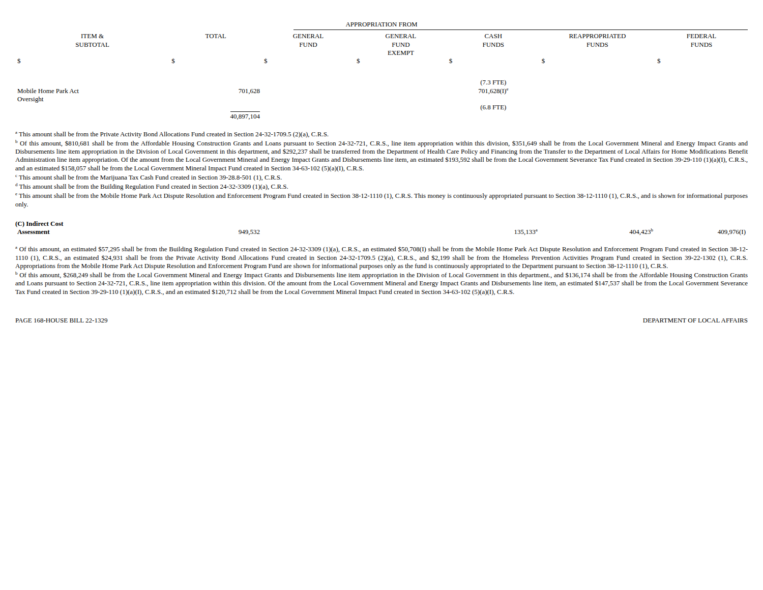APPROPRIATION FROM
| ITEM & SUBTOTAL | TOTAL | GENERAL FUND | GENERAL FUND EXEMPT | CASH FUNDS | REAPPROPRIATED FUNDS | FEDERAL FUNDS |
| --- | --- | --- | --- | --- | --- | --- |
| $ | $ | $ | $ | $ | $ | $ |
| | | | | (7.3 FTE) | | |
| Mobile Home Park Act Oversight | 701,628 | | | 701,628(I) e | | |
| | | | | (6.8 FTE) | | |
| | 40,897,104 | | | | | |
a This amount shall be from the Private Activity Bond Allocations Fund created in Section 24-32-1709.5 (2)(a), C.R.S.
b Of this amount, $810,681 shall be from the Affordable Housing Construction Grants and Loans pursuant to Section 24-32-721, C.R.S., line item appropriation within this division, $351,649 shall be from the Local Government Mineral and Energy Impact Grants and Disbursements line item appropriation in the Division of Local Government in this department, and $292,237 shall be transferred from the Department of Health Care Policy and Financing from the Transfer to the Department of Local Affairs for Home Modifications Benefit Administration line item appropriation. Of the amount from the Local Government Mineral and Energy Impact Grants and Disbursements line item, an estimated $193,592 shall be from the Local Government Severance Tax Fund created in Section 39-29-110 (1)(a)(I), C.R.S., and an estimated $158,057 shall be from the Local Government Mineral Impact Fund created in Section 34-63-102 (5)(a)(I), C.R.S.
c This amount shall be from the Marijuana Tax Cash Fund created in Section 39-28.8-501 (1), C.R.S.
d This amount shall be from the Building Regulation Fund created in Section 24-32-3309 (1)(a), C.R.S.
e This amount shall be from the Mobile Home Park Act Dispute Resolution and Enforcement Program Fund created in Section 38-12-1110 (1), C.R.S. This money is continuously appropriated pursuant to Section 38-12-1110 (1), C.R.S., and is shown for informational purposes only.
(C) Indirect Cost
| Assessment | 949,532 | | | 135,133 a | 404,423 b | 409,976(I) |
a Of this amount, an estimated $57,295 shall be from the Building Regulation Fund created in Section 24-32-3309 (1)(a), C.R.S., an estimated $50,708(I) shall be from the Mobile Home Park Act Dispute Resolution and Enforcement Program Fund created in Section 38-12-1110 (1), C.R.S., an estimated $24,931 shall be from the Private Activity Bond Allocations Fund created in Section 24-32-1709.5 (2)(a), C.R.S., and $2,199 shall be from the Homeless Prevention Activities Program Fund created in Section 39-22-1302 (1), C.R.S. Appropriations from the Mobile Home Park Act Dispute Resolution and Enforcement Program Fund are shown for informational purposes only as the fund is continuously appropriated to the Department pursuant to Section 38-12-1110 (1), C.R.S.
b Of this amount, $268,249 shall be from the Local Government Mineral and Energy Impact Grants and Disbursements line item appropriation in the Division of Local Government in this department., and $136,174 shall be from the Affordable Housing Construction Grants and Loans pursuant to Section 24-32-721, C.R.S., line item appropriation within this division. Of the amount from the Local Government Mineral and Energy Impact Grants and Disbursements line item, an estimated $147,537 shall be from the Local Government Severance Tax Fund created in Section 39-29-110 (1)(a)(I), C.R.S., and an estimated $120,712 shall be from the Local Government Mineral Impact Fund created in Section 34-63-102 (5)(a)(I), C.R.S.
PAGE 168-HOUSE BILL 22-1329
DEPARTMENT OF LOCAL AFFAIRS